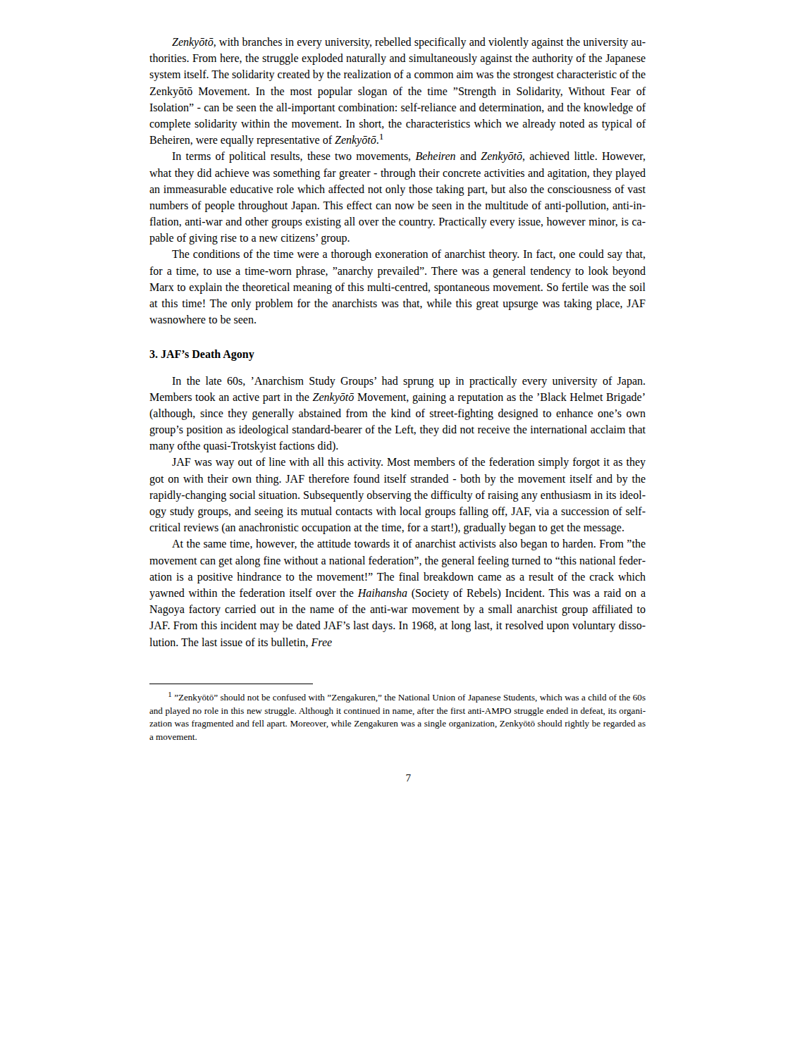Zenkyōtō, with branches in every university, rebelled specifically and violently against the university authorities. From here, the struggle exploded naturally and simultaneously against the authority of the Japanese system itself. The solidarity created by the realization of a common aim was the strongest characteristic of the Zenkyōtō Movement. In the most popular slogan of the time ”Strength in Solidarity, Without Fear of Isolation” - can be seen the all-important combination: self-reliance and determination, and the knowledge of complete solidarity within the movement. In short, the characteristics which we already noted as typical of Beheiren, were equally representative of Zenkyōtō.1
In terms of political results, these two movements, Beheiren and Zenkyōtō, achieved little. However, what they did achieve was something far greater - through their concrete activities and agitation, they played an immeasurable educative role which affected not only those taking part, but also the consciousness of vast numbers of people throughout Japan. This effect can now be seen in the multitude of anti-pollution, anti-inflation, anti-war and other groups existing all over the country. Practically every issue, however minor, is capable of giving rise to a new citizens’ group.
The conditions of the time were a thorough exoneration of anarchist theory. In fact, one could say that, for a time, to use a time-worn phrase, ”anarchy prevailed”. There was a general tendency to look beyond Marx to explain the theoretical meaning of this multi-centred, spontaneous movement. So fertile was the soil at this time! The only problem for the anarchists was that, while this great upsurge was taking place, JAF wasnowhere to be seen.
3. JAF’s Death Agony
In the late 60s, ’Anarchism Study Groups’ had sprung up in practically every university of Japan. Members took an active part in the Zenkyōtō Movement, gaining a reputation as the ’Black Helmet Brigade’ (although, since they generally abstained from the kind of street-fighting designed to enhance one’s own group’s position as ideological standard-bearer of the Left, they did not receive the international acclaim that many ofthe quasi-Trotskyist factions did).
JAF was way out of line with all this activity. Most members of the federation simply forgot it as they got on with their own thing. JAF therefore found itself stranded - both by the movement itself and by the rapidly-changing social situation. Subsequently observing the difficulty of raising any enthusiasm in its ideology study groups, and seeing its mutual contacts with local groups falling off, JAF, via a succession of self-critical reviews (an anachronistic occupation at the time, for a start!), gradually began to get the message.
At the same time, however, the attitude towards it of anarchist activists also began to harden. From ”the movement can get along fine without a national federation”, the general feeling turned to “this national federation is a positive hindrance to the movement!” The final breakdown came as a result of the crack which yawned within the federation itself over the Haihansha (Society of Rebels) Incident. This was a raid on a Nagoya factory carried out in the name of the anti-war movement by a small anarchist group affiliated to JAF. From this incident may be dated JAF’s last days. In 1968, at long last, it resolved upon voluntary dissolution. The last issue of its bulletin, Free
1 ”Zenkyōtō” should not be confused with ”Zengakuren,” the National Union of Japanese Students, which was a child of the 60s and played no role in this new struggle. Although it continued in name, after the first anti-AMPO struggle ended in defeat, its organization was fragmented and fell apart. Moreover, while Zengakuren was a single organization, Zenkyōtō should rightly be regarded as a movement.
7